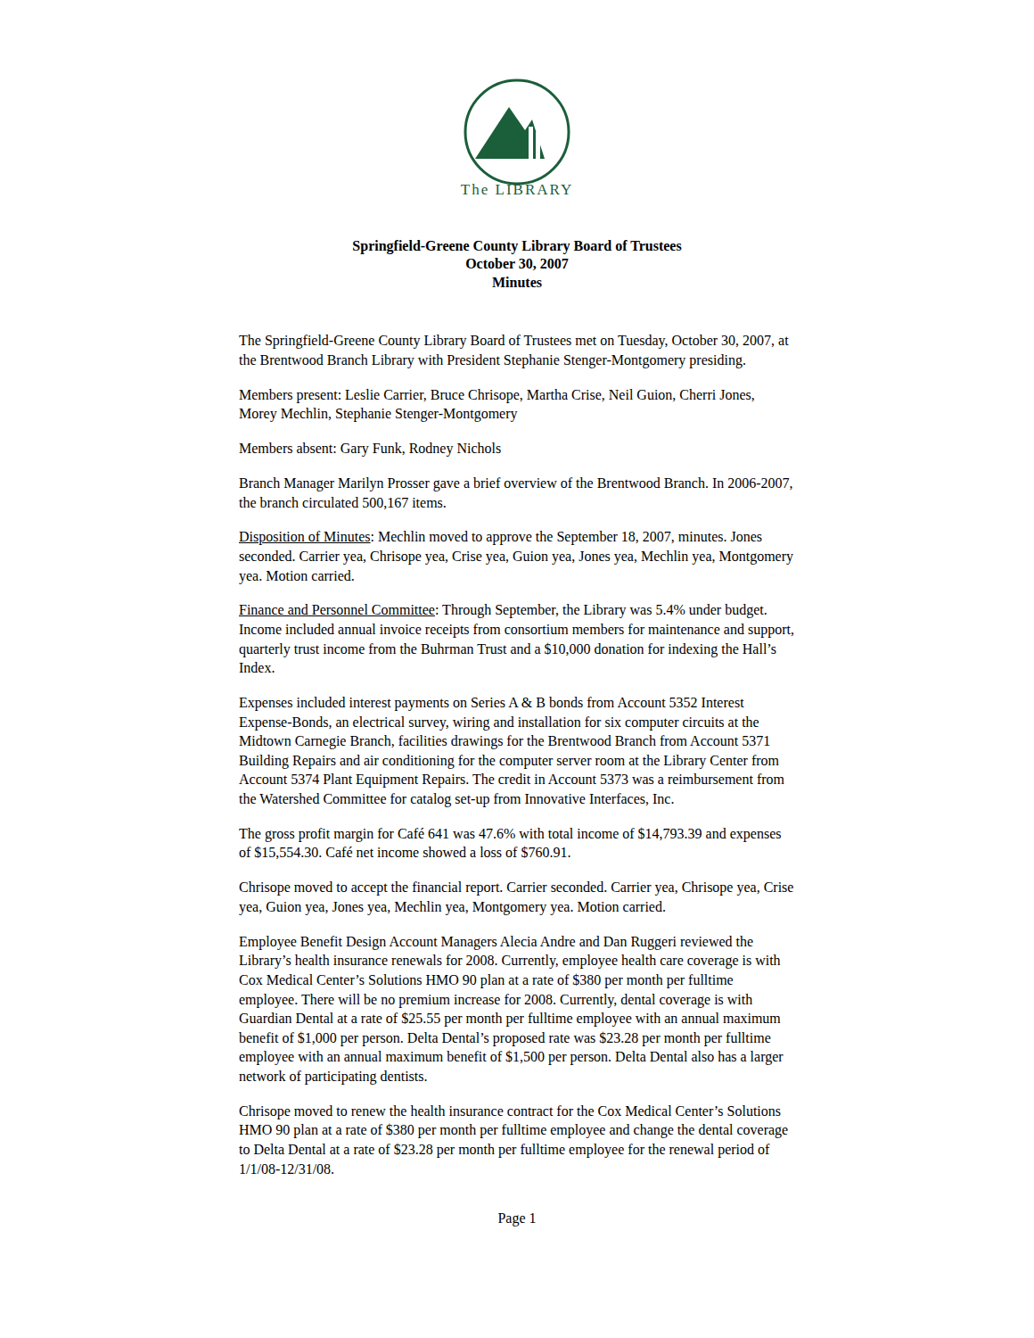The LIBRARY
Springfield-Greene County Library Board of Trustees October 30, 2007 Minutes
The Springfield-Greene County Library Board of Trustees met on Tuesday, October 30, 2007, at the Brentwood Branch Library with President Stephanie Stenger-Montgomery presiding.
Members present: Leslie Carrier, Bruce Chrisope, Martha Crise, Neil Guion, Cherri Jones, Morey Mechlin, Stephanie Stenger-Montgomery
Members absent: Gary Funk, Rodney Nichols
Branch Manager Marilyn Prosser gave a brief overview of the Brentwood Branch. In 2006-2007, the branch circulated 500,167 items.
Disposition of Minutes: Mechlin moved to approve the September 18, 2007, minutes. Jones seconded. Carrier yea, Chrisope yea, Crise yea, Guion yea, Jones yea, Mechlin yea, Montgomery yea. Motion carried.
Finance and Personnel Committee: Through September, the Library was 5.4% under budget. Income included annual invoice receipts from consortium members for maintenance and support, quarterly trust income from the Buhrman Trust and a $10,000 donation for indexing the Hall’s Index.
Expenses included interest payments on Series A & B bonds from Account 5352 Interest Expense-Bonds, an electrical survey, wiring and installation for six computer circuits at the Midtown Carnegie Branch, facilities drawings for the Brentwood Branch from Account 5371 Building Repairs and air conditioning for the computer server room at the Library Center from Account 5374 Plant Equipment Repairs. The credit in Account 5373 was a reimbursement from the Watershed Committee for catalog set-up from Innovative Interfaces, Inc.
The gross profit margin for Café 641 was 47.6% with total income of $14,793.39 and expenses of $15,554.30. Café net income showed a loss of $760.91.
Chrisope moved to accept the financial report. Carrier seconded. Carrier yea, Chrisope yea, Crise yea, Guion yea, Jones yea, Mechlin yea, Montgomery yea. Motion carried.
Employee Benefit Design Account Managers Alecia Andre and Dan Ruggeri reviewed the Library’s health insurance renewals for 2008. Currently, employee health care coverage is with Cox Medical Center’s Solutions HMO 90 plan at a rate of $380 per month per fulltime employee. There will be no premium increase for 2008. Currently, dental coverage is with Guardian Dental at a rate of $25.55 per month per fulltime employee with an annual maximum benefit of $1,000 per person. Delta Dental’s proposed rate was $23.28 per month per fulltime employee with an annual maximum benefit of $1,500 per person. Delta Dental also has a larger network of participating dentists.
Chrisope moved to renew the health insurance contract for the Cox Medical Center’s Solutions HMO 90 plan at a rate of $380 per month per fulltime employee and change the dental coverage to Delta Dental at a rate of $23.28 per month per fulltime employee for the renewal period of 1/1/08-12/31/08.
Page 1